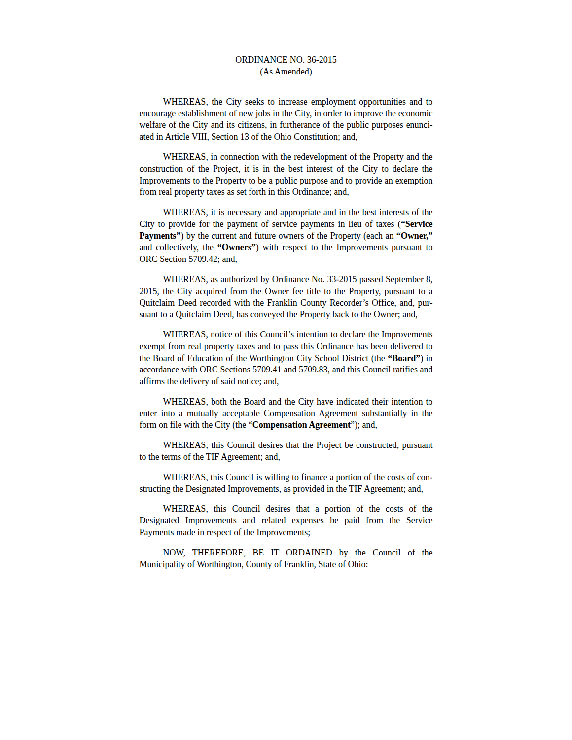ORDINANCE NO. 36-2015(As Amended)
WHEREAS, the City seeks to increase employment opportunities and to encourage establishment of new jobs in the City, in order to improve the economic welfare of the City and its citizens, in furtherance of the public purposes enunciated in Article VIII, Section 13 of the Ohio Constitution; and,
WHEREAS, in connection with the redevelopment of the Property and the construction of the Project, it is in the best interest of the City to declare the Improvements to the Property to be a public purpose and to provide an exemption from real property taxes as set forth in this Ordinance; and,
WHEREAS, it is necessary and appropriate and in the best interests of the City to provide for the payment of service payments in lieu of taxes (“Service Payments”) by the current and future owners of the Property (each an “Owner,” and collectively, the “Owners”) with respect to the Improvements pursuant to ORC Section 5709.42; and,
WHEREAS, as authorized by Ordinance No. 33-2015 passed September 8, 2015, the City acquired from the Owner fee title to the Property, pursuant to a Quitclaim Deed recorded with the Franklin County Recorder’s Office, and, pursuant to a Quitclaim Deed, has conveyed the Property back to the Owner; and,
WHEREAS, notice of this Council’s intention to declare the Improvements exempt from real property taxes and to pass this Ordinance has been delivered to the Board of Education of the Worthington City School District (the “Board”) in accordance with ORC Sections 5709.41 and 5709.83, and this Council ratifies and affirms the delivery of said notice; and,
WHEREAS, both the Board and the City have indicated their intention to enter into a mutually acceptable Compensation Agreement substantially in the form on file with the City (the “Compensation Agreement”); and,
WHEREAS, this Council desires that the Project be constructed, pursuant to the terms of the TIF Agreement; and,
WHEREAS, this Council is willing to finance a portion of the costs of constructing the Designated Improvements, as provided in the TIF Agreement; and,
WHEREAS, this Council desires that a portion of the costs of the Designated Improvements and related expenses be paid from the Service Payments made in respect of the Improvements;
NOW, THEREFORE, BE IT ORDAINED by the Council of the Municipality of Worthington, County of Franklin, State of Ohio: